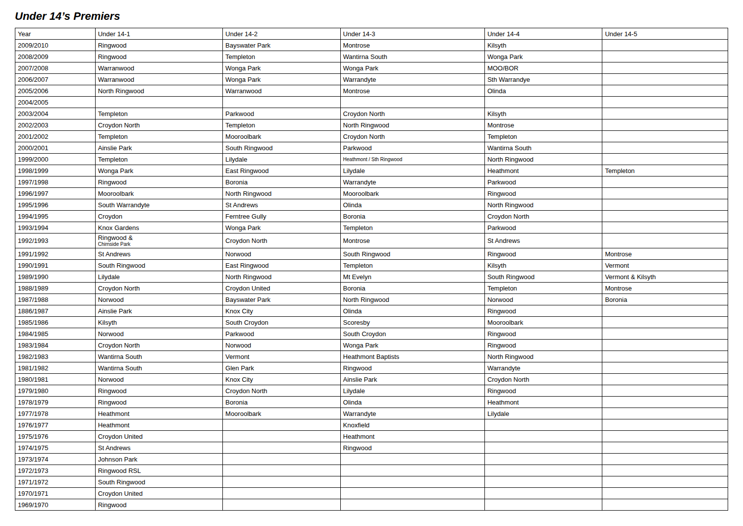Under 14’s Premiers
| Year | Under 14-1 | Under 14-2 | Under 14-3 | Under 14-4 | Under 14-5 |
| --- | --- | --- | --- | --- | --- |
| 2009/2010 | Ringwood | Bayswater Park | Montrose | Kilsyth | |
| 2008/2009 | Ringwood | Templeton | Wantirna South | Wonga Park | |
| 2007/2008 | Warranwood | Wonga Park | Wonga Park | MOO/BOR | |
| 2006/2007 | Warranwood | Wonga Park | Warrandyte | Sth Warrandye | |
| 2005/2006 | North Ringwood | Warranwood | Montrose | Olinda | |
| 2004/2005 | | | | | |
| 2003/2004 | Templeton | Parkwood | Croydon North | Kilsyth | |
| 2002/2003 | Croydon North | Templeton | North Ringwood | Montrose | |
| 2001/2002 | Templeton | Mooroolbark | Croydon North | Templeton | |
| 2000/2001 | Ainslie Park | South Ringwood | Parkwood | Wantirna South | |
| 1999/2000 | Templeton | Lilydale | Heathmont / Sth Ringwood | North Ringwood | |
| 1998/1999 | Wonga Park | East Ringwood | Lilydale | Heathmont | Templeton |
| 1997/1998 | Ringwood | Boronia | Warrandyte | Parkwood | |
| 1996/1997 | Mooroolbark | North Ringwood | Mooroolbark | Ringwood | |
| 1995/1996 | South Warrandyte | St Andrews | Olinda | North Ringwood | |
| 1994/1995 | Croydon | Ferntree Gully | Boronia | Croydon North | |
| 1993/1994 | Knox Gardens | Wonga Park | Templeton | Parkwood | |
| 1992/1993 | Ringwood & Chirnside Park | Croydon North | Montrose | St Andrews | |
| 1991/1992 | St Andrews | Norwood | South Ringwood | Ringwood | Montrose |
| 1990/1991 | South Ringwood | East Ringwood | Templeton | Kilsyth | Vermont |
| 1989/1990 | Lilydale | North Ringwood | Mt Evelyn | South Ringwood | Vermont & Kilsyth |
| 1988/1989 | Croydon North | Croydon United | Boronia | Templeton | Montrose |
| 1987/1988 | Norwood | Bayswater Park | North Ringwood | Norwood | Boronia |
| 1886/1987 | Ainslie Park | Knox City | Olinda | Ringwood | |
| 1985/1986 | Kilsyth | South Croydon | Scoresby | Mooroolbark | |
| 1984/1985 | Norwood | Parkwood | South Croydon | Ringwood | |
| 1983/1984 | Croydon North | Norwood | Wonga Park | Ringwood | |
| 1982/1983 | Wantirna South | Vermont | Heathmont Baptists | North Ringwood | |
| 1981/1982 | Wantirna South | Glen Park | Ringwood | Warrandyte | |
| 1980/1981 | Norwood | Knox City | Ainslie Park | Croydon North | |
| 1979/1980 | Ringwood | Croydon North | Lilydale | Ringwood | |
| 1978/1979 | Ringwood | Boronia | Olinda | Heathmont | |
| 1977/1978 | Heathmont | Mooroolbark | Warrandyte | Lilydale | |
| 1976/1977 | Heathmont | | Knoxfield | | |
| 1975/1976 | Croydon United | | Heathmont | | |
| 1974/1975 | St Andrews | | Ringwood | | |
| 1973/1974 | Johnson Park | | | | |
| 1972/1973 | Ringwood RSL | | | | |
| 1971/1972 | South Ringwood | | | | |
| 1970/1971 | Croydon United | | | | |
| 1969/1970 | Ringwood | | | | |